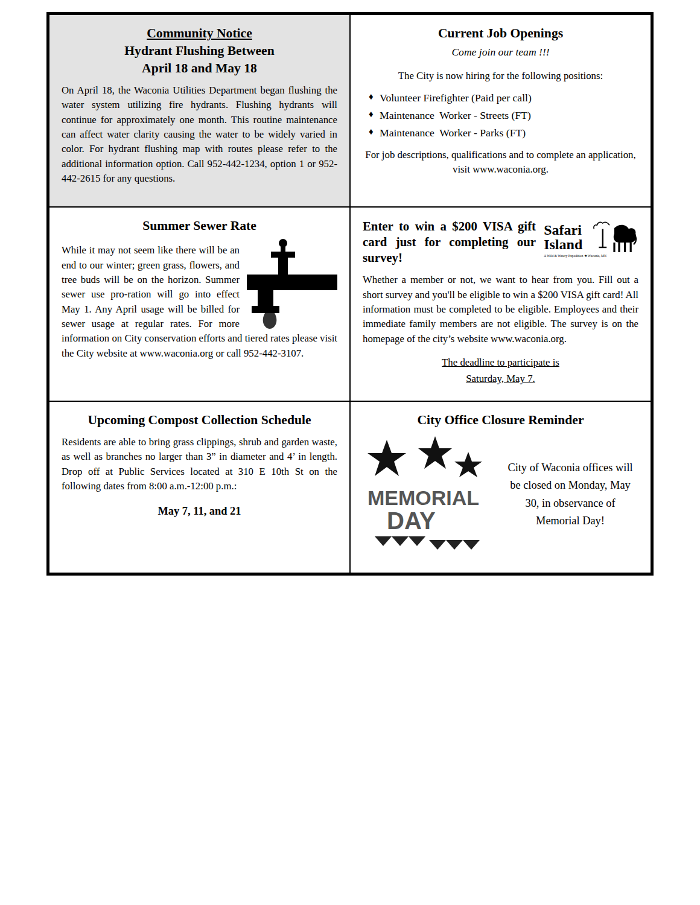| Community Notice Hydrant Flushing Between April 18 and May 18 On April 18, the Waconia Utilities Department began flushing the water system utilizing fire hydrants. Flushing hydrants will continue for approximately one month. This routine maintenance can affect water clarity causing the water to be widely varied in color. For hydrant flushing map with routes please refer to the additional information option. Call 952-442-1234, option 1 or 952-442-2615 for any questions. | Current Job Openings Come join our team !!! The City is now hiring for the following positions: Volunteer Firefighter (Paid per call) Maintenance Worker - Streets (FT) Maintenance Worker - Parks (FT) For job descriptions, qualifications and to complete an application, visit www.waconia.org. |
| Summer Sewer Rate While it may not seem like there will be an end to our winter; green grass, flowers, and tree buds will be on the horizon. Summer sewer use pro-ration will go into effect May 1. Any April usage will be billed for sewer usage at regular rates. For more information on City conservation efforts and tiered rates please visit the City website at www.waconia.org or call 952-442-3107. | Safari Island A Wild & Watery Expedition ★ Waconia, MN Enter to win a $200 VISA gift card just for completing our survey! Whether a member or not, we want to hear from you. Fill out a short survey and you'll be eligible to win a $200 VISA gift card! All information must be completed to be eligible. Employees and their immediate family members are not eligible. The survey is on the homepage of the city’s website www.waconia.org. The deadline to participate is Saturday, May 7. |
| Upcoming Compost Collection Schedule Residents are able to bring grass clippings, shrub and garden waste, as well as branches no larger than 3” in diameter and 4’ in length. Drop off at Public Services located at 310 E 10th St on the following dates from 8:00 a.m.-12:00 p.m.: May 7, 11, and 21 | City Office Closure Reminder MEMORIAL DAY City of Waconia offices will be closed on Monday, May 30, in observance of Memorial Day! |